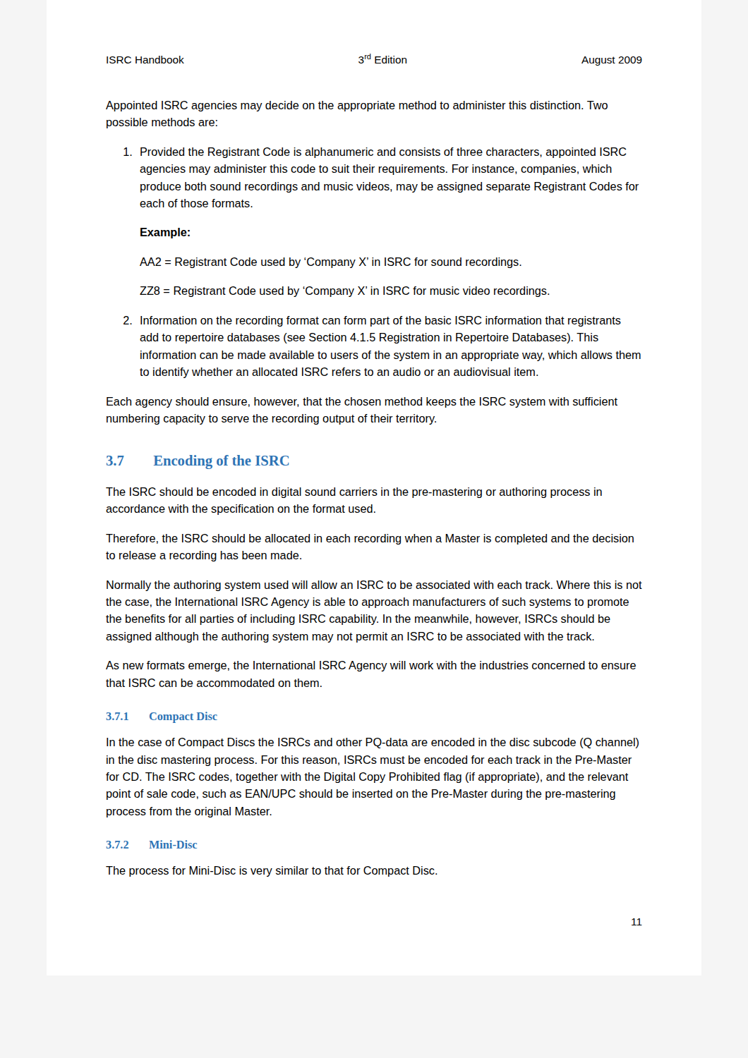ISRC Handbook 3rd Edition August 2009
Appointed ISRC agencies may decide on the appropriate method to administer this distinction. Two possible methods are:
Provided the Registrant Code is alphanumeric and consists of three characters, appointed ISRC agencies may administer this code to suit their requirements. For instance, companies, which produce both sound recordings and music videos, may be assigned separate Registrant Codes for each of those formats.
Example:
AA2 = Registrant Code used by ‘Company X’ in ISRC for sound recordings.
ZZ8 = Registrant Code used by ‘Company X’ in ISRC for music video recordings.
Information on the recording format can form part of the basic ISRC information that registrants add to repertoire databases (see Section 4.1.5 Registration in Repertoire Databases). This information can be made available to users of the system in an appropriate way, which allows them to identify whether an allocated ISRC refers to an audio or an audiovisual item.
Each agency should ensure, however, that the chosen method keeps the ISRC system with sufficient numbering capacity to serve the recording output of their territory.
3.7 Encoding of the ISRC
The ISRC should be encoded in digital sound carriers in the pre-mastering or authoring process in accordance with the specification on the format used.
Therefore, the ISRC should be allocated in each recording when a Master is completed and the decision to release a recording has been made.
Normally the authoring system used will allow an ISRC to be associated with each track. Where this is not the case, the International ISRC Agency is able to approach manufacturers of such systems to promote the benefits for all parties of including ISRC capability. In the meanwhile, however, ISRCs should be assigned although the authoring system may not permit an ISRC to be associated with the track.
As new formats emerge, the International ISRC Agency will work with the industries concerned to ensure that ISRC can be accommodated on them.
3.7.1 Compact Disc
In the case of Compact Discs the ISRCs and other PQ-data are encoded in the disc subcode (Q channel) in the disc mastering process. For this reason, ISRCs must be encoded for each track in the Pre-Master for CD. The ISRC codes, together with the Digital Copy Prohibited flag (if appropriate), and the relevant point of sale code, such as EAN/UPC should be inserted on the Pre-Master during the pre-mastering process from the original Master.
3.7.2 Mini-Disc
The process for Mini-Disc is very similar to that for Compact Disc.
11